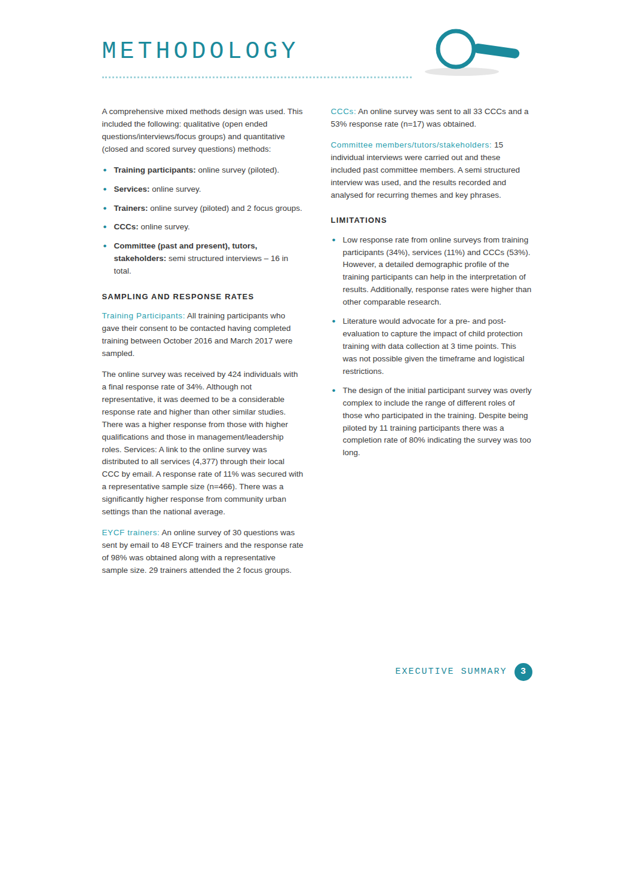Methodology
A comprehensive mixed methods design was used. This included the following: qualitative (open ended questions/interviews/focus groups) and quantitative (closed and scored survey questions) methods:
Training participants: online survey (piloted).
Services: online survey.
Trainers: online survey (piloted) and 2 focus groups.
CCCs: online survey.
Committee (past and present), tutors, stakeholders: semi structured interviews – 16 in total.
Sampling and Response Rates
Training Participants: All training participants who gave their consent to be contacted having completed training between October 2016 and March 2017 were sampled.
The online survey was received by 424 individuals with a final response rate of 34%. Although not representative, it was deemed to be a considerable response rate and higher than other similar studies. There was a higher response from those with higher qualifications and those in management/leadership roles. Services: A link to the online survey was distributed to all services (4,377) through their local CCC by email. A response rate of 11% was secured with a representative sample size (n=466). There was a significantly higher response from community urban settings than the national average.
EYCF trainers: An online survey of 30 questions was sent by email to 48 EYCF trainers and the response rate of 98% was obtained along with a representative sample size. 29 trainers attended the 2 focus groups.
CCCs: An online survey was sent to all 33 CCCs and a 53% response rate (n=17) was obtained.
Committee members/tutors/stakeholders: 15 individual interviews were carried out and these included past committee members. A semi structured interview was used, and the results recorded and analysed for recurring themes and key phrases.
Limitations
Low response rate from online surveys from training participants (34%), services (11%) and CCCs (53%). However, a detailed demographic profile of the training participants can help in the interpretation of results. Additionally, response rates were higher than other comparable research.
Literature would advocate for a pre- and post-evaluation to capture the impact of child protection training with data collection at 3 time points. This was not possible given the timeframe and logistical restrictions.
The design of the initial participant survey was overly complex to include the range of different roles of those who participated in the training. Despite being piloted by 11 training participants there was a completion rate of 80% indicating the survey was too long.
Executive Summary 3